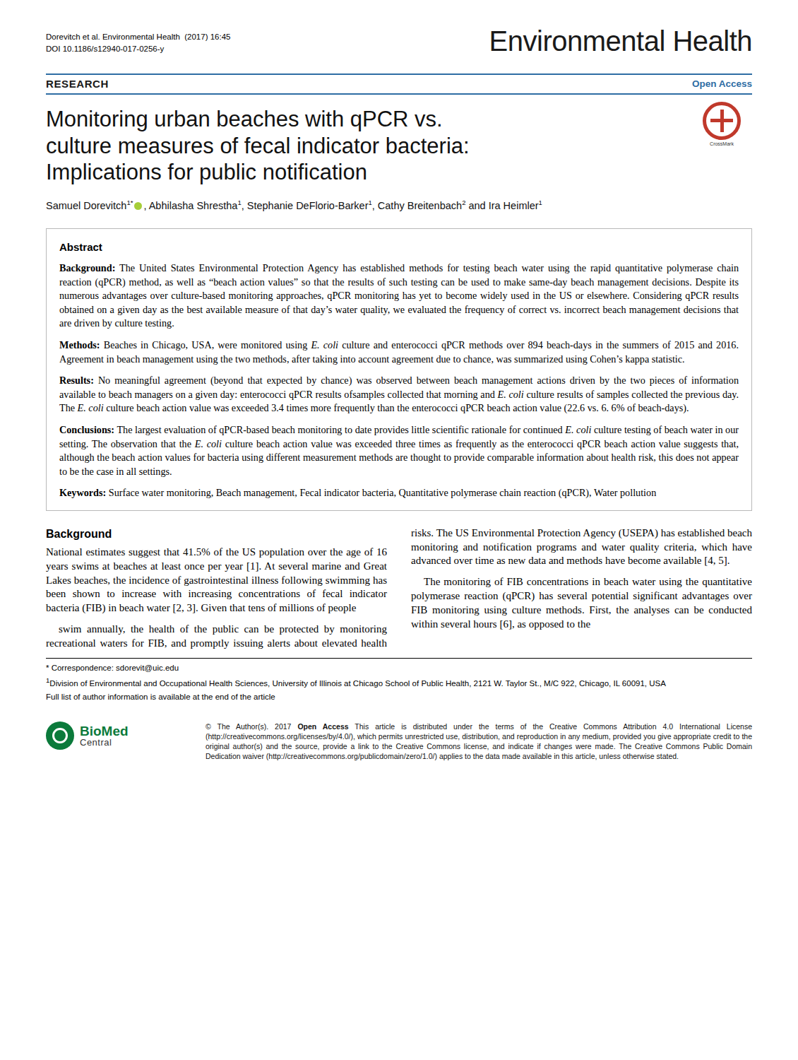Dorevitch et al. Environmental Health (2017) 16:45
DOI 10.1186/s12940-017-0256-y
Environmental Health
RESEARCH
Open Access
CrossMark
Monitoring urban beaches with qPCR vs.
culture measures of fecal indicator bacteria:
Implications for public notification
Samuel Dorevitch1* , Abhilasha Shrestha1, Stephanie DeFlorio-Barker1, Cathy Breitenbach2 and Ira Heimler1
Abstract
Background: The United States Environmental Protection Agency has established methods for testing beach water using the rapid quantitative polymerase chain reaction (qPCR) method, as well as “beach action values” so that the results of such testing can be used to make same-day beach management decisions. Despite its numerous advantages over culture-based monitoring approaches, qPCR monitoring has yet to become widely used in the US or elsewhere. Considering qPCR results obtained on a given day as the best available measure of that day’s water quality, we evaluated the frequency of correct vs. incorrect beach management decisions that are driven by culture testing.
Methods: Beaches in Chicago, USA, were monitored using E. coli culture and enterococci qPCR methods over 894 beach-days in the summers of 2015 and 2016. Agreement in beach management using the two methods, after taking into account agreement due to chance, was summarized using Cohen’s kappa statistic.
Results: No meaningful agreement (beyond that expected by chance) was observed between beach management actions driven by the two pieces of information available to beach managers on a given day: enterococci qPCR results ofsamples collected that morning and E. coli culture results of samples collected the previous day. The E. coli culture beach action value was exceeded 3.4 times more frequently than the enterococci qPCR beach action value (22.6 vs. 6. 6% of beach-days).
Conclusions: The largest evaluation of qPCR-based beach monitoring to date provides little scientific rationale for continued E. coli culture testing of beach water in our setting. The observation that the E. coli culture beach action value was exceeded three times as frequently as the enterococci qPCR beach action value suggests that, although the beach action values for bacteria using different measurement methods are thought to provide comparable information about health risk, this does not appear to be the case in all settings.
Keywords: Surface water monitoring, Beach management, Fecal indicator bacteria, Quantitative polymerase chain reaction (qPCR), Water pollution
Background
National estimates suggest that 41.5% of the US population over the age of 16 years swims at beaches at least once per year [1]. At several marine and Great Lakes beaches, the incidence of gastrointestinal illness following swimming has been shown to increase with increasing concentrations of fecal indicator bacteria (FIB) in beach water [2, 3]. Given that tens of millions of people
swim annually, the health of the public can be protected by monitoring recreational waters for FIB, and promptly issuing alerts about elevated health risks. The US Environmental Protection Agency (USEPA) has established beach monitoring and notification programs and water quality criteria, which have advanced over time as new data and methods have become available [4, 5].
The monitoring of FIB concentrations in beach water using the quantitative polymerase reaction (qPCR) has several potential significant advantages over FIB monitoring using culture methods. First, the analyses can be conducted within several hours [6], as opposed to the
* Correspondence: sdorevit@uic.edu
1Division of Environmental and Occupational Health Sciences, University of Illinois at Chicago School of Public Health, 2121 W. Taylor St., M/C 922, Chicago, IL 60091, USA
Full list of author information is available at the end of the article
BioMedCentral
© The Author(s). 2017 Open Access This article is distributed under the terms of the Creative Commons Attribution 4.0 International License (http://creativecommons.org/licenses/by/4.0/), which permits unrestricted use, distribution, and reproduction in any medium, provided you give appropriate credit to the original author(s) and the source, provide a link to the Creative Commons license, and indicate if changes were made. The Creative Commons Public Domain Dedication waiver (http://creativecommons.org/publicdomain/zero/1.0/) applies to the data made available in this article, unless otherwise stated.